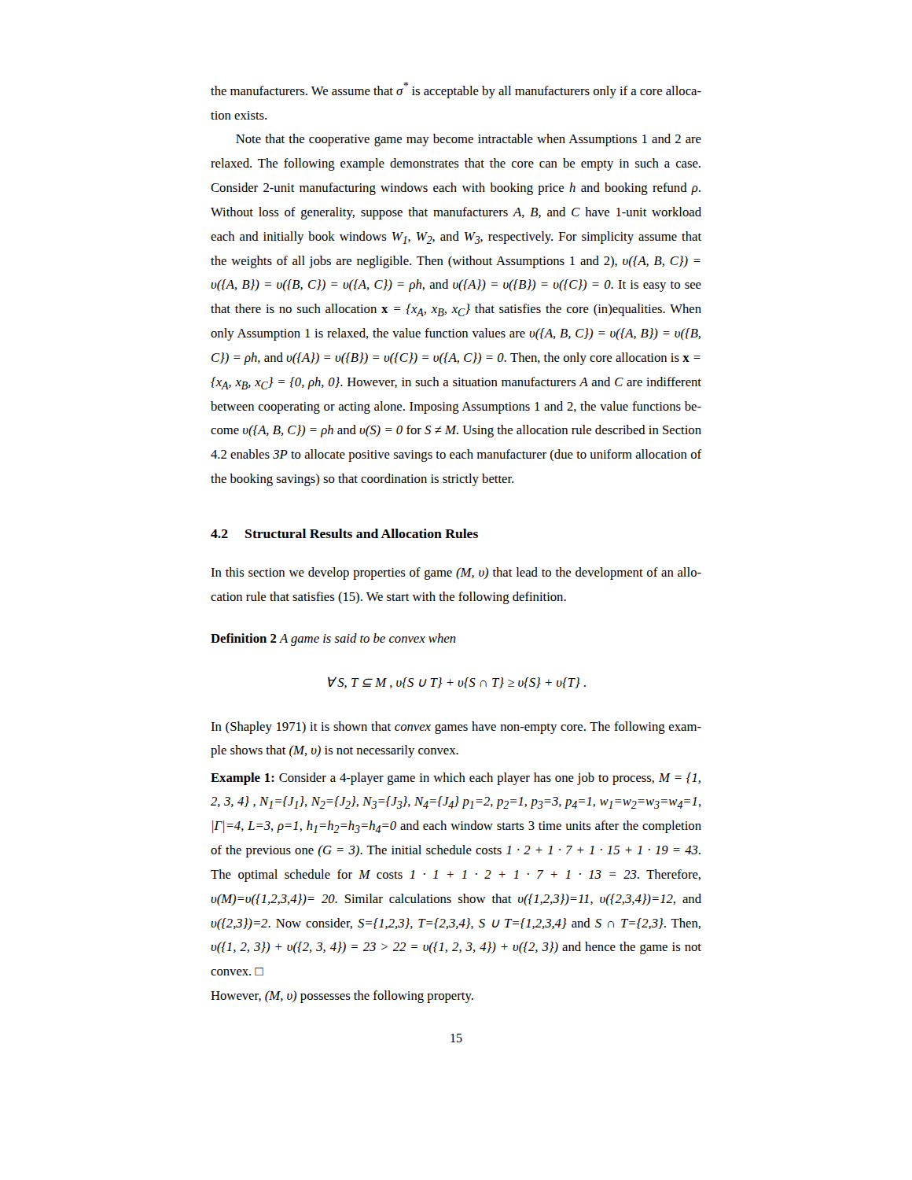the manufacturers. We assume that σ* is acceptable by all manufacturers only if a core allocation exists.
Note that the cooperative game may become intractable when Assumptions 1 and 2 are relaxed. The following example demonstrates that the core can be empty in such a case. Consider 2-unit manufacturing windows each with booking price h and booking refund ρ. Without loss of generality, suppose that manufacturers A, B, and C have 1-unit workload each and initially book windows W1, W2, and W3, respectively. For simplicity assume that the weights of all jobs are negligible. Then (without Assumptions 1 and 2), υ({A, B, C}) = υ({A, B}) = υ({B, C}) = υ({A, C}) = ρh, and υ({A}) = υ({B}) = υ({C}) = 0. It is easy to see that there is no such allocation x = {xA, xB, xC} that satisfies the core (in)equalities. When only Assumption 1 is relaxed, the value function values are υ({A, B, C}) = υ({A, B}) = υ({B, C}) = ρh, and υ({A}) = υ({B}) = υ({C}) = υ({A, C}) = 0. Then, the only core allocation is x = {xA, xB, xC} = {0, ρh, 0}. However, in such a situation manufacturers A and C are indifferent between cooperating or acting alone. Imposing Assumptions 1 and 2, the value functions become υ({A, B, C}) = ρh and υ(S) = 0 for S ≠ M. Using the allocation rule described in Section 4.2 enables 3P to allocate positive savings to each manufacturer (due to uniform allocation of the booking savings) so that coordination is strictly better.
4.2 Structural Results and Allocation Rules
In this section we develop properties of game (M, υ) that lead to the development of an allocation rule that satisfies (15). We start with the following definition.
Definition 2 A game is said to be convex when
∀ S, T ⊆ M , υ{S ∪ T} + υ{S ∩ T} ≥ υ{S} + υ{T} .
In (Shapley 1971) it is shown that convex games have non-empty core. The following example shows that (M, υ) is not necessarily convex.
Example 1: Consider a 4-player game in which each player has one job to process, M = {1, 2, 3, 4} , N1={J1}, N2={J2}, N3={J3}, N4={J4} p1=2, p2=1, p3=3, p4=1, w1=w2=w3=w4=1, |Γ|=4, L=3, ρ=1, h1=h2=h3=h4=0 and each window starts 3 time units after the completion of the previous one (G = 3). The initial schedule costs 1 · 2 + 1 · 7 + 1 · 15 + 1 · 19 = 43. The optimal schedule for M costs 1 · 1 + 1 · 2 + 1 · 7 + 1 · 13 = 23. Therefore, υ(M)=υ({1,2,3,4})= 20. Similar calculations show that υ({1,2,3})=11, υ({2,3,4})=12, and υ({2,3})=2. Now consider, S={1,2,3}, T={2,3,4}, S ∪ T={1,2,3,4} and S ∩ T={2,3}. Then, υ({1, 2, 3}) + υ({2, 3, 4}) = 23 > 22 = υ({1, 2, 3, 4}) + υ({2, 3}) and hence the game is not convex. □
However, (M, υ) possesses the following property.
15